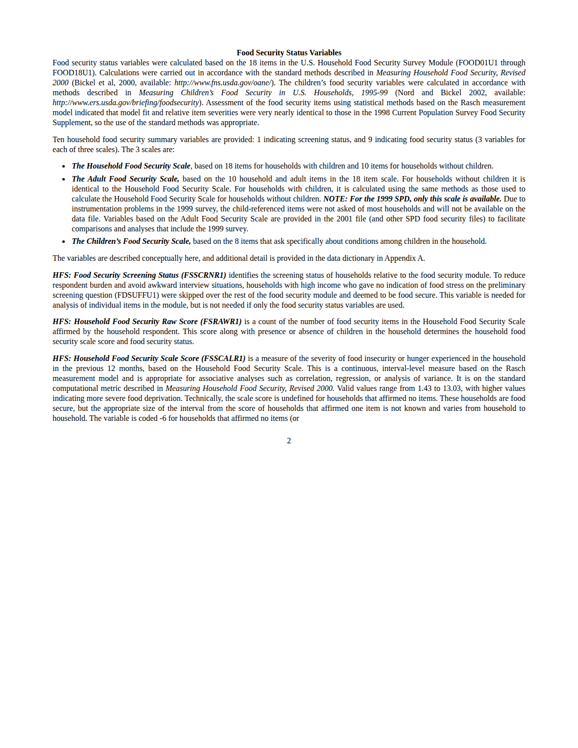Food Security Status Variables
Food security status variables were calculated based on the 18 items in the U.S. Household Food Security Survey Module (FOOD01U1 through FOOD18U1). Calculations were carried out in accordance with the standard methods described in Measuring Household Food Security, Revised 2000 (Bickel et al, 2000, available: http://www.fns.usda.gov/oane/). The children’s food security variables were calculated in accordance with methods described in Measuring Children’s Food Security in U.S. Households, 1995-99 (Nord and Bickel 2002, available: http://www.ers.usda.gov/briefing/foodsecurity). Assessment of the food security items using statistical methods based on the Rasch measurement model indicated that model fit and relative item severities were very nearly identical to those in the 1998 Current Population Survey Food Security Supplement, so the use of the standard methods was appropriate.
Ten household food security summary variables are provided: 1 indicating screening status, and 9 indicating food security status (3 variables for each of three scales). The 3 scales are:
The Household Food Security Scale, based on 18 items for households with children and 10 items for households without children.
The Adult Food Security Scale, based on the 10 household and adult items in the 18 item scale. For households without children it is identical to the Household Food Security Scale. For households with children, it is calculated using the same methods as those used to calculate the Household Food Security Scale for households without children. NOTE: For the 1999 SPD, only this scale is available. Due to instrumentation problems in the 1999 survey, the child-referenced items were not asked of most households and will not be available on the data file. Variables based on the Adult Food Security Scale are provided in the 2001 file (and other SPD food security files) to facilitate comparisons and analyses that include the 1999 survey.
The Children’s Food Security Scale, based on the 8 items that ask specifically about conditions among children in the household.
The variables are described conceptually here, and additional detail is provided in the data dictionary in Appendix A.
HFS: Food Security Screening Status (FSSCRNR1) identifies the screening status of households relative to the food security module. To reduce respondent burden and avoid awkward interview situations, households with high income who gave no indication of food stress on the preliminary screening question (FDSUFFU1) were skipped over the rest of the food security module and deemed to be food secure. This variable is needed for analysis of individual items in the module, but is not needed if only the food security status variables are used.
HFS: Household Food Security Raw Score (FSRAWR1) is a count of the number of food security items in the Household Food Security Scale affirmed by the household respondent. This score along with presence or absence of children in the household determines the household food security scale score and food security status.
HFS: Household Food Security Scale Score (FSSCALR1) is a measure of the severity of food insecurity or hunger experienced in the household in the previous 12 months, based on the Household Food Security Scale. This is a continuous, interval-level measure based on the Rasch measurement model and is appropriate for associative analyses such as correlation, regression, or analysis of variance. It is on the standard computational metric described in Measuring Household Food Security, Revised 2000. Valid values range from 1.43 to 13.03, with higher values indicating more severe food deprivation. Technically, the scale score is undefined for households that affirmed no items. These households are food secure, but the appropriate size of the interval from the score of households that affirmed one item is not known and varies from household to household. The variable is coded -6 for households that affirmed no items (or
2